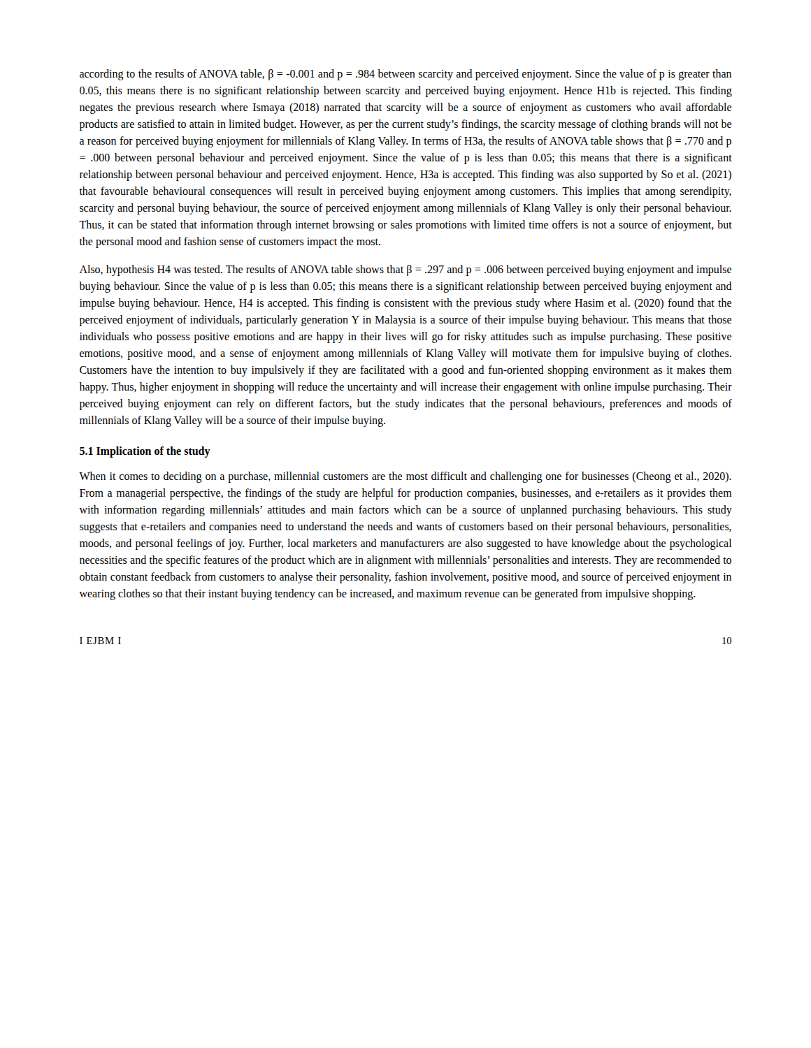according to the results of ANOVA table, β = -0.001 and p = .984 between scarcity and perceived enjoyment. Since the value of p is greater than 0.05, this means there is no significant relationship between scarcity and perceived buying enjoyment. Hence H1b is rejected. This finding negates the previous research where Ismaya (2018) narrated that scarcity will be a source of enjoyment as customers who avail affordable products are satisfied to attain in limited budget. However, as per the current study’s findings, the scarcity message of clothing brands will not be a reason for perceived buying enjoyment for millennials of Klang Valley. In terms of H3a, the results of ANOVA table shows that β = .770 and p = .000 between personal behaviour and perceived enjoyment. Since the value of p is less than 0.05; this means that there is a significant relationship between personal behaviour and perceived enjoyment. Hence, H3a is accepted. This finding was also supported by So et al. (2021) that favourable behavioural consequences will result in perceived buying enjoyment among customers. This implies that among serendipity, scarcity and personal buying behaviour, the source of perceived enjoyment among millennials of Klang Valley is only their personal behaviour. Thus, it can be stated that information through internet browsing or sales promotions with limited time offers is not a source of enjoyment, but the personal mood and fashion sense of customers impact the most.
Also, hypothesis H4 was tested. The results of ANOVA table shows that β = .297 and p = .006 between perceived buying enjoyment and impulse buying behaviour. Since the value of p is less than 0.05; this means there is a significant relationship between perceived buying enjoyment and impulse buying behaviour. Hence, H4 is accepted. This finding is consistent with the previous study where Hasim et al. (2020) found that the perceived enjoyment of individuals, particularly generation Y in Malaysia is a source of their impulse buying behaviour. This means that those individuals who possess positive emotions and are happy in their lives will go for risky attitudes such as impulse purchasing. These positive emotions, positive mood, and a sense of enjoyment among millennials of Klang Valley will motivate them for impulsive buying of clothes. Customers have the intention to buy impulsively if they are facilitated with a good and fun-oriented shopping environment as it makes them happy. Thus, higher enjoyment in shopping will reduce the uncertainty and will increase their engagement with online impulse purchasing. Their perceived buying enjoyment can rely on different factors, but the study indicates that the personal behaviours, preferences and moods of millennials of Klang Valley will be a source of their impulse buying.
5.1 Implication of the study
When it comes to deciding on a purchase, millennial customers are the most difficult and challenging one for businesses (Cheong et al., 2020). From a managerial perspective, the findings of the study are helpful for production companies, businesses, and e-retailers as it provides them with information regarding millennials’ attitudes and main factors which can be a source of unplanned purchasing behaviours. This study suggests that e-retailers and companies need to understand the needs and wants of customers based on their personal behaviours, personalities, moods, and personal feelings of joy. Further, local marketers and manufacturers are also suggested to have knowledge about the psychological necessities and the specific features of the product which are in alignment with millennials’ personalities and interests. They are recommended to obtain constant feedback from customers to analyse their personality, fashion involvement, positive mood, and source of perceived enjoyment in wearing clothes so that their instant buying tendency can be increased, and maximum revenue can be generated from impulsive shopping.
I EJBM I 10